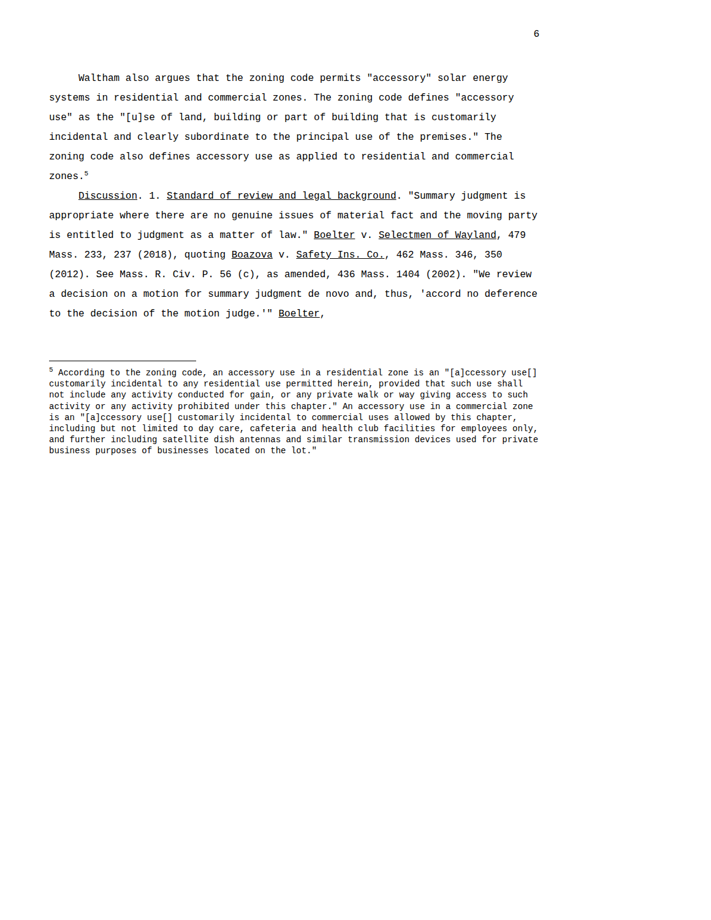6
Waltham also argues that the zoning code permits "accessory" solar energy systems in residential and commercial zones. The zoning code defines "accessory use" as the "[u]se of land, building or part of building that is customarily incidental and clearly subordinate to the principal use of the premises." The zoning code also defines accessory use as applied to residential and commercial zones.5
Discussion. 1. Standard of review and legal background. "Summary judgment is appropriate where there are no genuine issues of material fact and the moving party is entitled to judgment as a matter of law." Boelter v. Selectmen of Wayland, 479 Mass. 233, 237 (2018), quoting Boazova v. Safety Ins. Co., 462 Mass. 346, 350 (2012). See Mass. R. Civ. P. 56 (c), as amended, 436 Mass. 1404 (2002). "We review a decision on a motion for summary judgment de novo and, thus, 'accord no deference to the decision of the motion judge.'" Boelter,
5 According to the zoning code, an accessory use in a residential zone is an "[a]ccessory use[] customarily incidental to any residential use permitted herein, provided that such use shall not include any activity conducted for gain, or any private walk or way giving access to such activity or any activity prohibited under this chapter." An accessory use in a commercial zone is an "[a]ccessory use[] customarily incidental to commercial uses allowed by this chapter, including but not limited to day care, cafeteria and health club facilities for employees only, and further including satellite dish antennas and similar transmission devices used for private business purposes of businesses located on the lot."